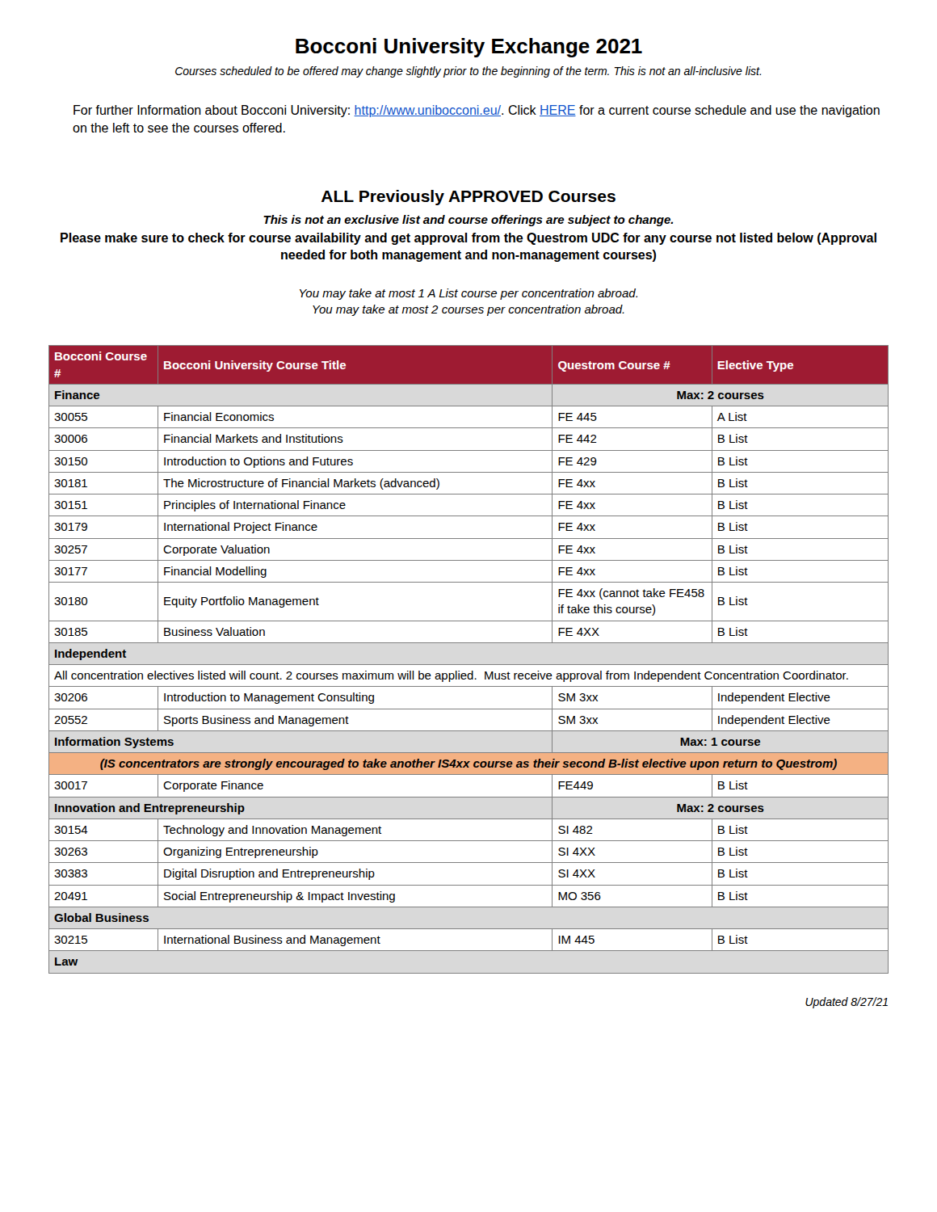Bocconi University Exchange 2021
Courses scheduled to be offered may change slightly prior to the beginning of the term. This is not an all-inclusive list.
For further Information about Bocconi University: http://www.unibocconi.eu/. Click HERE for a current course schedule and use the navigation on the left to see the courses offered.
ALL Previously APPROVED Courses
This is not an exclusive list and course offerings are subject to change.
Please make sure to check for course availability and get approval from the Questrom UDC for any course not listed below (Approval needed for both management and non-management courses)
You may take at most 1 A List course per concentration abroad.
You may take at most 2 courses per concentration abroad.
| Bocconi Course # | Bocconi University Course Title | Questrom Course # | Elective Type |
| --- | --- | --- | --- |
| Finance | Max: 2 courses |
| 30055 | Financial Economics | FE 445 | A List |
| 30006 | Financial Markets and Institutions | FE 442 | B List |
| 30150 | Introduction to Options and Futures | FE 429 | B List |
| 30181 | The Microstructure of Financial Markets (advanced) | FE 4xx | B List |
| 30151 | Principles of International Finance | FE 4xx | B List |
| 30179 | International Project Finance | FE 4xx | B List |
| 30257 | Corporate Valuation | FE 4xx | B List |
| 30177 | Financial Modelling | FE 4xx | B List |
| 30180 | Equity Portfolio Management | FE 4xx (cannot take FE458 if take this course) | B List |
| 30185 | Business Valuation | FE 4XX | B List |
| Independent |
| All concentration electives listed will count. 2 courses maximum will be applied. Must receive approval from Independent Concentration Coordinator. |
| 30206 | Introduction to Management Consulting | SM 3xx | Independent Elective |
| 20552 | Sports Business and Management | SM 3xx | Independent Elective |
| Information Systems | Max: 1 course |
| (IS concentrators are strongly encouraged to take another IS4xx course as their second B-list elective upon return to Questrom) |
| 30017 | Corporate Finance | FE449 | B List |
| Innovation and Entrepreneurship | Max: 2 courses |
| 30154 | Technology and Innovation Management | SI 482 | B List |
| 30263 | Organizing Entrepreneurship | SI 4XX | B List |
| 30383 | Digital Disruption and Entrepreneurship | SI 4XX | B List |
| 20491 | Social Entrepreneurship & Impact Investing | MO 356 | B List |
| Global Business |
| 30215 | International Business and Management | IM 445 | B List |
| Law |
Updated 8/27/21